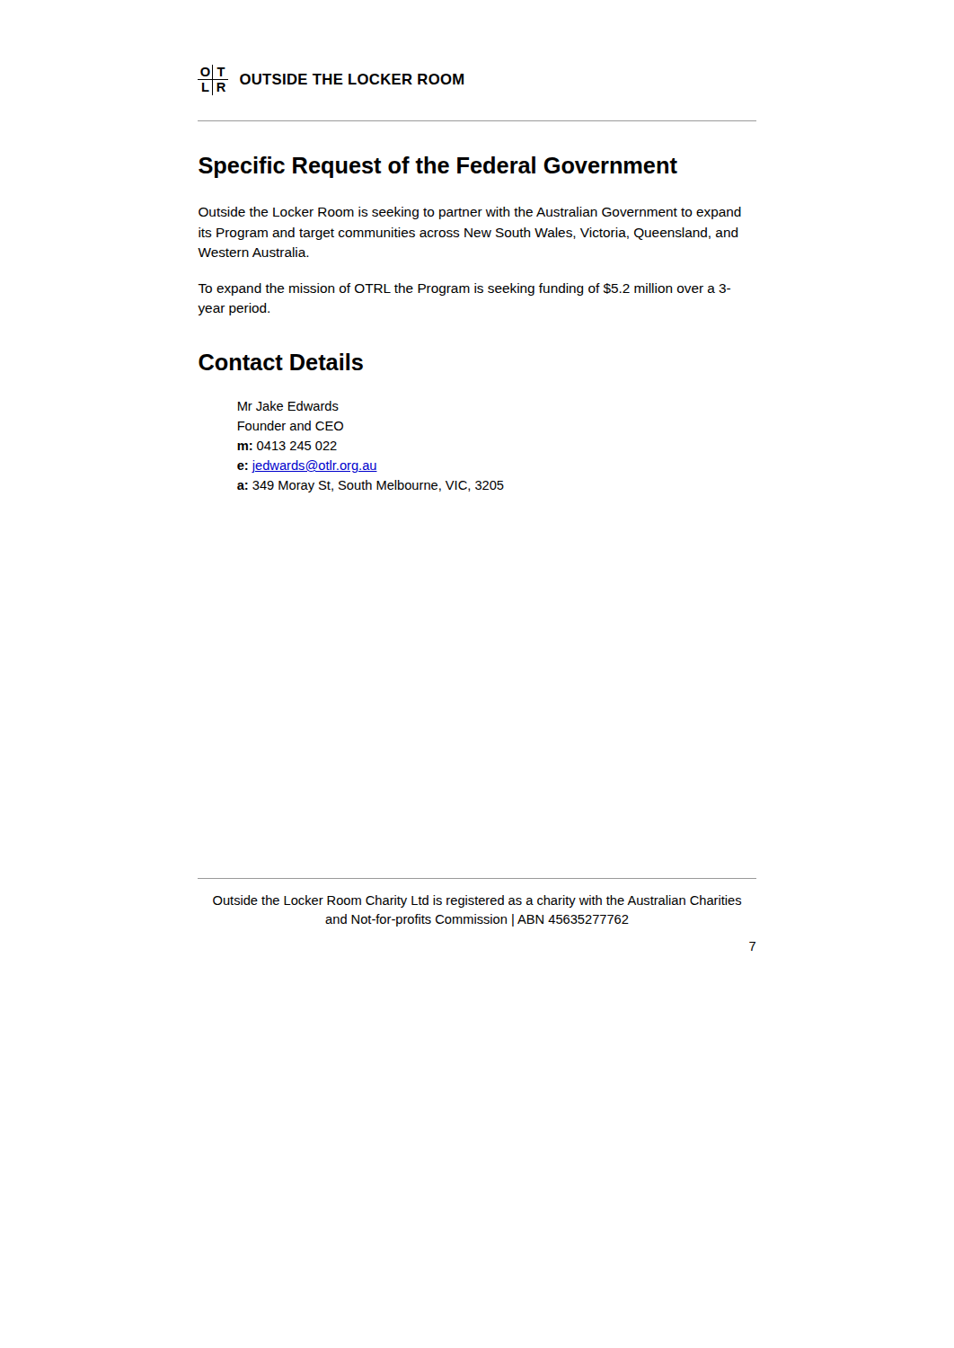OTLR OUTSIDE THE LOCKER ROOM
Specific Request of the Federal Government
Outside the Locker Room is seeking to partner with the Australian Government to expand its Program and target communities across New South Wales, Victoria, Queensland, and Western Australia.
To expand the mission of OTRL the Program is seeking funding of $5.2 million over a 3-year period.
Contact Details
Mr Jake Edwards
Founder and CEO
m: 0413 245 022
e: jedwards@otlr.org.au
a: 349 Moray St, South Melbourne, VIC, 3205
Outside the Locker Room Charity Ltd is registered as a charity with the Australian Charities
and Not-for-profits Commission | ABN 45635277762
7